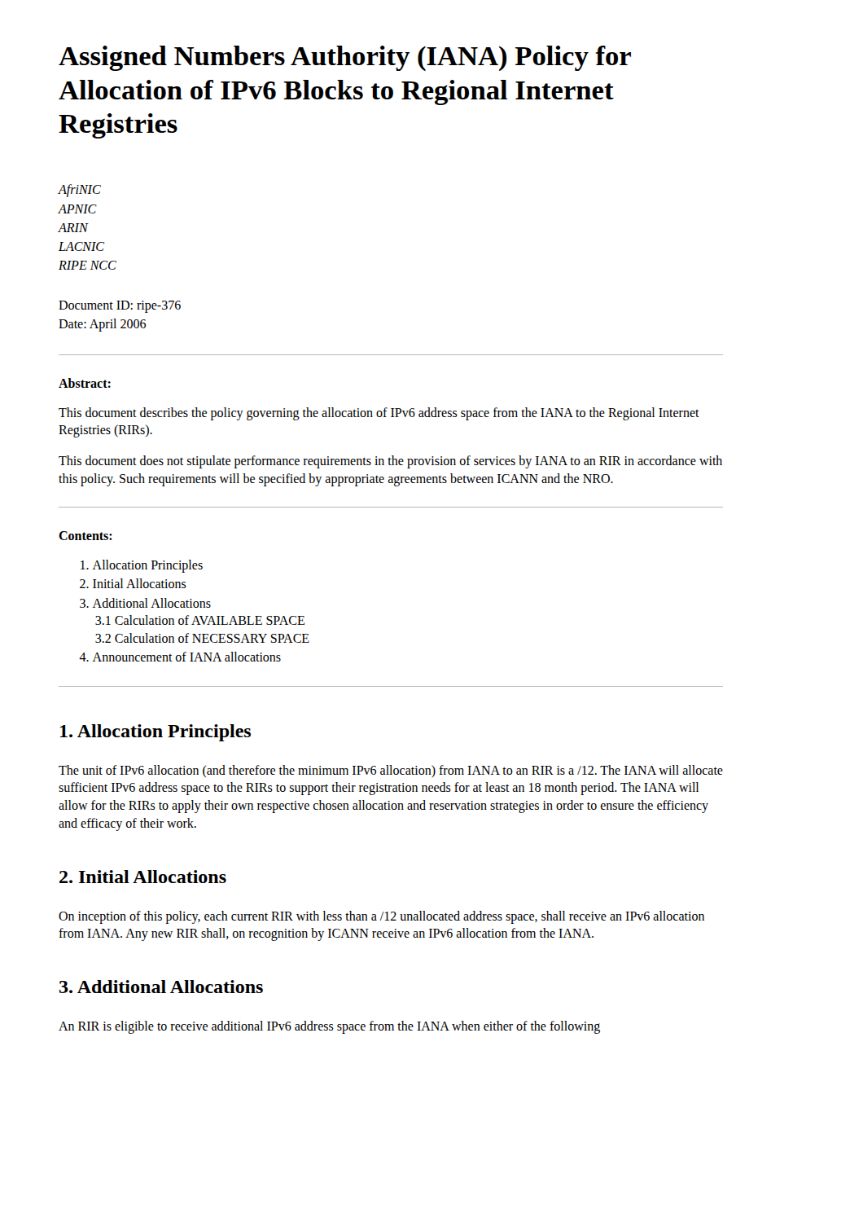Assigned Numbers Authority (IANA) Policy for Allocation of IPv6 Blocks to Regional Internet Registries
AfriNIC
APNIC
ARIN
LACNIC
RIPE NCC
Document ID: ripe-376
Date: April 2006
Abstract:
This document describes the policy governing the allocation of IPv6 address space from the IANA to the Regional Internet Registries (RIRs).
This document does not stipulate performance requirements in the provision of services by IANA to an RIR in accordance with this policy. Such requirements will be specified by appropriate agreements between ICANN and the NRO.
Contents:
Allocation Principles
Initial Allocations
Additional Allocations 3.1 Calculation of AVAILABLE SPACE
3.2 Calculation of NECESSARY SPACE
Announcement of IANA allocations
1. Allocation Principles
The unit of IPv6 allocation (and therefore the minimum IPv6 allocation) from IANA to an RIR is a /12. The IANA will allocate sufficient IPv6 address space to the RIRs to support their registration needs for at least an 18 month period. The IANA will allow for the RIRs to apply their own respective chosen allocation and reservation strategies in order to ensure the efficiency and efficacy of their work.
2. Initial Allocations
On inception of this policy, each current RIR with less than a /12 unallocated address space, shall receive an IPv6 allocation from IANA. Any new RIR shall, on recognition by ICANN receive an IPv6 allocation from the IANA.
3. Additional Allocations
An RIR is eligible to receive additional IPv6 address space from the IANA when either of the following